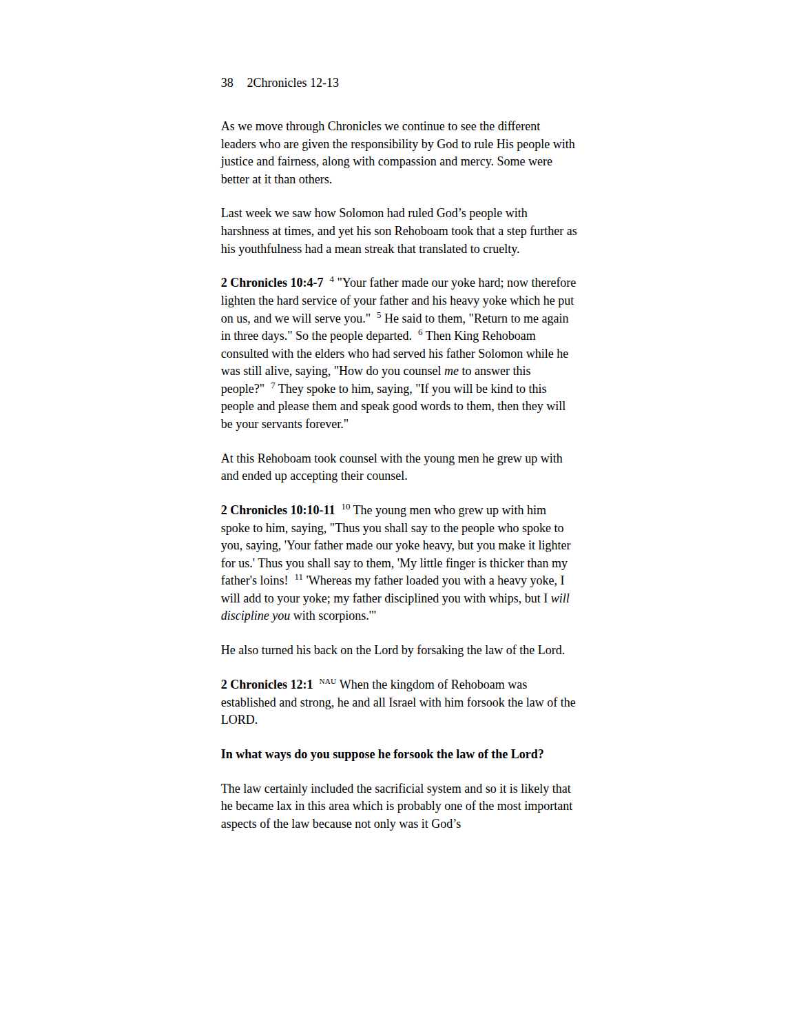382Chronicles 12-13
As we move through Chronicles we continue to see the different leaders who are given the responsibility by God to rule His people with justice and fairness, along with compassion and mercy. Some were better at it than others.
Last week we saw how Solomon had ruled God’s people with harshness at times, and yet his son Rehoboam took that a step further as his youthfulness had a mean streak that translated to cruelty.
2 Chronicles 10:4-7 4 "Your father made our yoke hard; now therefore lighten the hard service of your father and his heavy yoke which he put on us, and we will serve you." 5 He said to them, "Return to me again in three days." So the people departed. 6 Then King Rehoboam consulted with the elders who had served his father Solomon while he was still alive, saying, "How do you counsel me to answer this people?" 7 They spoke to him, saying, "If you will be kind to this people and please them and speak good words to them, then they will be your servants forever."
At this Rehoboam took counsel with the young men he grew up with and ended up accepting their counsel.
2 Chronicles 10:10-11 10 The young men who grew up with him spoke to him, saying, "Thus you shall say to the people who spoke to you, saying, 'Your father made our yoke heavy, but you make it lighter for us.' Thus you shall say to them, 'My little finger is thicker than my father's loins! 11 'Whereas my father loaded you with a heavy yoke, I will add to your yoke; my father disciplined you with whips, but I will discipline you with scorpions.'"
He also turned his back on the Lord by forsaking the law of the Lord.
2 Chronicles 12:1 NAU When the kingdom of Rehoboam was established and strong, he and all Israel with him forsook the law of the LORD.
In what ways do you suppose he forsook the law of the Lord?
The law certainly included the sacrificial system and so it is likely that he became lax in this area which is probably one of the most important aspects of the law because not only was it God’s